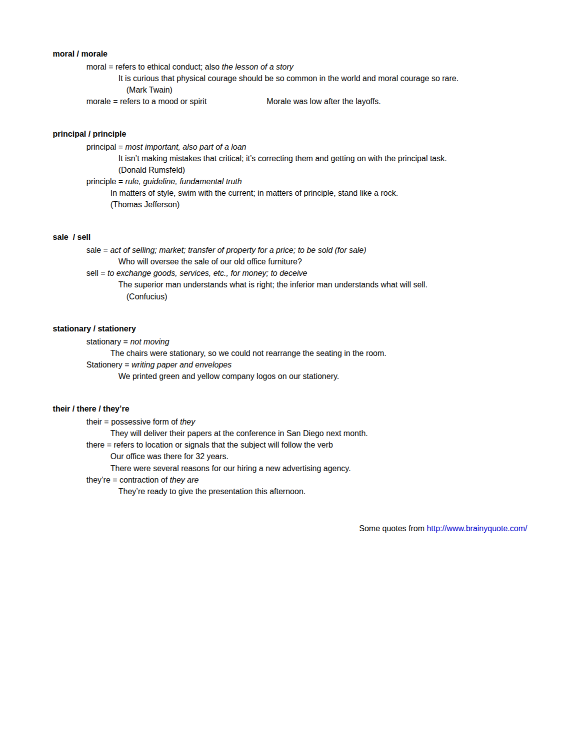moral / morale
moral = refers to ethical conduct; also the lesson of a story
It is curious that physical courage should be so common in the world and moral courage so rare.
(Mark Twain)
morale = refers to a mood or spiritMorale was low after the layoffs.
principal / principle
principal = most important, also part of a loan
It isn’t making mistakes that critical; it’s correcting them and getting on with the principal task.
(Donald Rumsfeld)
principle = rule, guideline, fundamental truth
In matters of style, swim with the current; in matters of principle, stand like a rock.
(Thomas Jefferson)
sale / sell
sale = act of selling; market; transfer of property for a price; to be sold (for sale)
Who will oversee the sale of our old office furniture?
sell = to exchange goods, services, etc., for money; to deceive
The superior man understands what is right; the inferior man understands what will sell.
(Confucius)
stationary / stationery
stationary = not moving
The chairs were stationary, so we could not rearrange the seating in the room.
Stationery = writing paper and envelopes
We printed green and yellow company logos on our stationery.
their / there / they’re
their = possessive form of they
They will deliver their papers at the conference in San Diego next month.
there = refers to location or signals that the subject will follow the verb
Our office was there for 32 years.
There were several reasons for our hiring a new advertising agency.
they’re = contraction of they are
They’re ready to give the presentation this afternoon.
Some quotes from http://www.brainyquote.com/